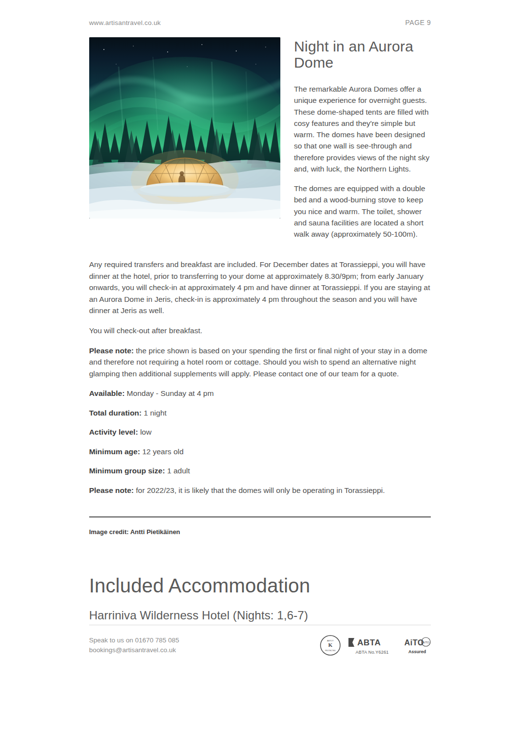www.artisantravel.co.uk PAGE 9
Night in an Aurora Dome
The remarkable Aurora Domes offer a unique experience for overnight guests. These dome-shaped tents are filled with cosy features and they're simple but warm. The domes have been designed so that one wall is see-through and therefore provides views of the night sky and, with luck, the Northern Lights.
The domes are equipped with a double bed and a wood-burning stove to keep you nice and warm. The toilet, shower and sauna facilities are located a short walk away (approximately 50-100m).
Any required transfers and breakfast are included. For December dates at Torassieppi, you will have dinner at the hotel, prior to transferring to your dome at approximately 8.30/9pm; from early January onwards, you will check-in at approximately 4 pm and have dinner at Torassieppi. If you are staying at an Aurora Dome in Jeris, check-in is approximately 4 pm throughout the season and you will have dinner at Jeris as well.
You will check-out after breakfast.
Please note: the price shown is based on your spending the first or final night of your stay in a dome and therefore not requiring a hotel room or cottage. Should you wish to spend an alternative night glamping then additional supplements will apply. Please contact one of our team for a quote.
Available: Monday - Sunday at 4 pm
Total duration: 1 night
Activity level: low
Minimum age: 12 years old
Minimum group size: 1 adult
Please note: for 2022/23, it is likely that the domes will only be operating in Torassieppi.
Image credit: Antti Pietikäinen
Included Accommodation
Harriniva Wilderness Hotel (Nights: 1,6-7)
Speak to us on 01670 785 085
bookings@artisantravel.co.uk
ABTOT K PROTECTED
ABTA ABTA No.Y6261
AiTO AITO Assured